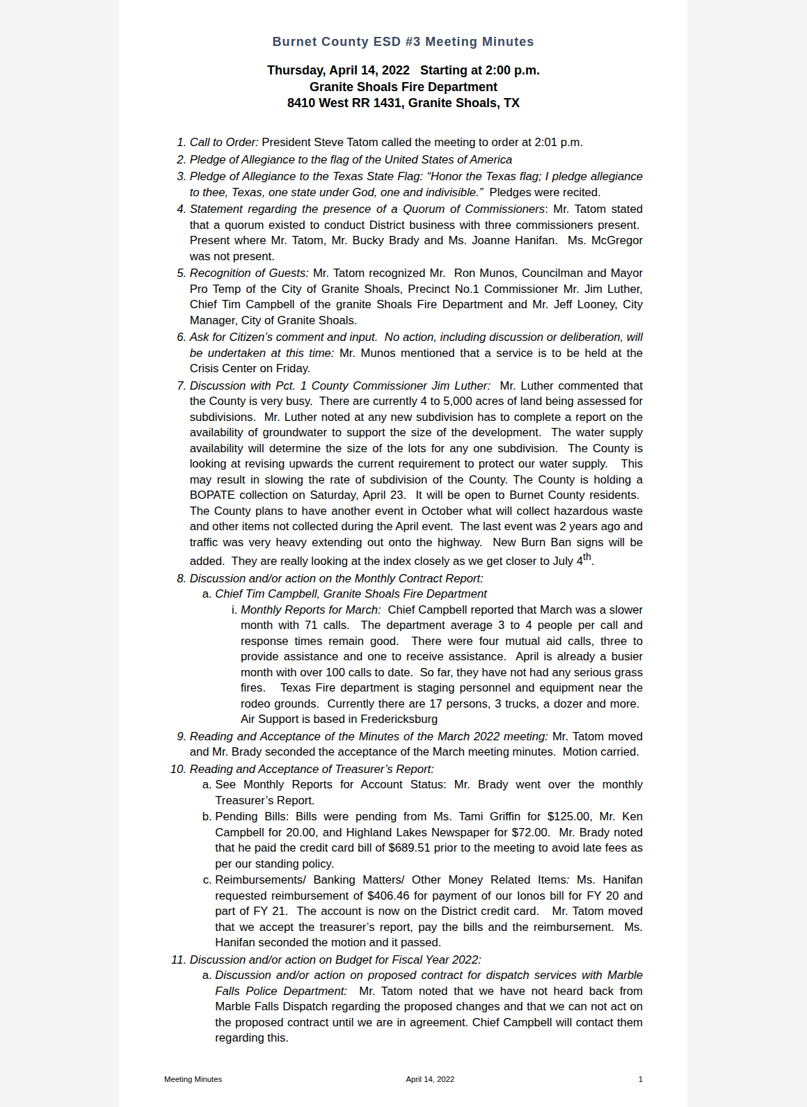Burnet County ESD #3 Meeting Minutes
Thursday, April 14, 2022 Starting at 2:00 p.m.
Granite Shoals Fire Department
8410 West RR 1431, Granite Shoals, TX
Call to Order: President Steve Tatom called the meeting to order at 2:01 p.m.
Pledge of Allegiance to the flag of the United States of America
Pledge of Allegiance to the Texas State Flag: “Honor the Texas flag; I pledge allegiance to thee, Texas, one state under God, one and indivisible.” Pledges were recited.
Statement regarding the presence of a Quorum of Commissioners: Mr. Tatom stated that a quorum existed to conduct District business with three commissioners present. Present where Mr. Tatom, Mr. Bucky Brady and Ms. Joanne Hanifan. Ms. McGregor was not present.
Recognition of Guests: Mr. Tatom recognized Mr. Ron Munos, Councilman and Mayor Pro Temp of the City of Granite Shoals, Precinct No.1 Commissioner Mr. Jim Luther, Chief Tim Campbell of the granite Shoals Fire Department and Mr. Jeff Looney, City Manager, City of Granite Shoals.
Ask for Citizen’s comment and input. No action, including discussion or deliberation, will be undertaken at this time: Mr. Munos mentioned that a service is to be held at the Crisis Center on Friday.
Discussion with Pct. 1 County Commissioner Jim Luther: Mr. Luther commented that the County is very busy. There are currently 4 to 5,000 acres of land being assessed for subdivisions. Mr. Luther noted at any new subdivision has to complete a report on the availability of groundwater to support the size of the development. The water supply availability will determine the size of the lots for any one subdivision. The County is looking at revising upwards the current requirement to protect our water supply. This may result in slowing the rate of subdivision of the County. The County is holding a BOPATE collection on Saturday, April 23. It will be open to Burnet County residents. The County plans to have another event in October what will collect hazardous waste and other items not collected during the April event. The last event was 2 years ago and traffic was very heavy extending out onto the highway. New Burn Ban signs will be added. They are really looking at the index closely as we get closer to July 4th.
Discussion and/or action on the Monthly Contract Report:
Chief Tim Campbell, Granite Shoals Fire Department
Monthly Reports for March: Chief Campbell reported that March was a slower month with 71 calls. The department average 3 to 4 people per call and response times remain good. There were four mutual aid calls, three to provide assistance and one to receive assistance. April is already a busier month with over 100 calls to date. So far, they have not had any serious grass fires. Texas Fire department is staging personnel and equipment near the rodeo grounds. Currently there are 17 persons, 3 trucks, a dozer and more. Air Support is based in Fredericksburg
Reading and Acceptance of the Minutes of the March 2022 meeting: Mr. Tatom moved and Mr. Brady seconded the acceptance of the March meeting minutes. Motion carried.
Reading and Acceptance of Treasurer’s Report:
See Monthly Reports for Account Status: Mr. Brady went over the monthly Treasurer’s Report.
Pending Bills: Bills were pending from Ms. Tami Griffin for $125.00, Mr. Ken Campbell for 20.00, and Highland Lakes Newspaper for $72.00. Mr. Brady noted that he paid the credit card bill of $689.51 prior to the meeting to avoid late fees as per our standing policy.
Reimbursements/ Banking Matters/ Other Money Related Items: Ms. Hanifan requested reimbursement of $406.46 for payment of our Ionos bill for FY 20 and part of FY 21. The account is now on the District credit card. Mr. Tatom moved that we accept the treasurer’s report, pay the bills and the reimbursement. Ms. Hanifan seconded the motion and it passed.
Discussion and/or action on Budget for Fiscal Year 2022:
Discussion and/or action on proposed contract for dispatch services with Marble Falls Police Department: Mr. Tatom noted that we have not heard back from Marble Falls Dispatch regarding the proposed changes and that we can not act on the proposed contract until we are in agreement. Chief Campbell will contact them regarding this.
Meeting Minutes April 14, 2022 1